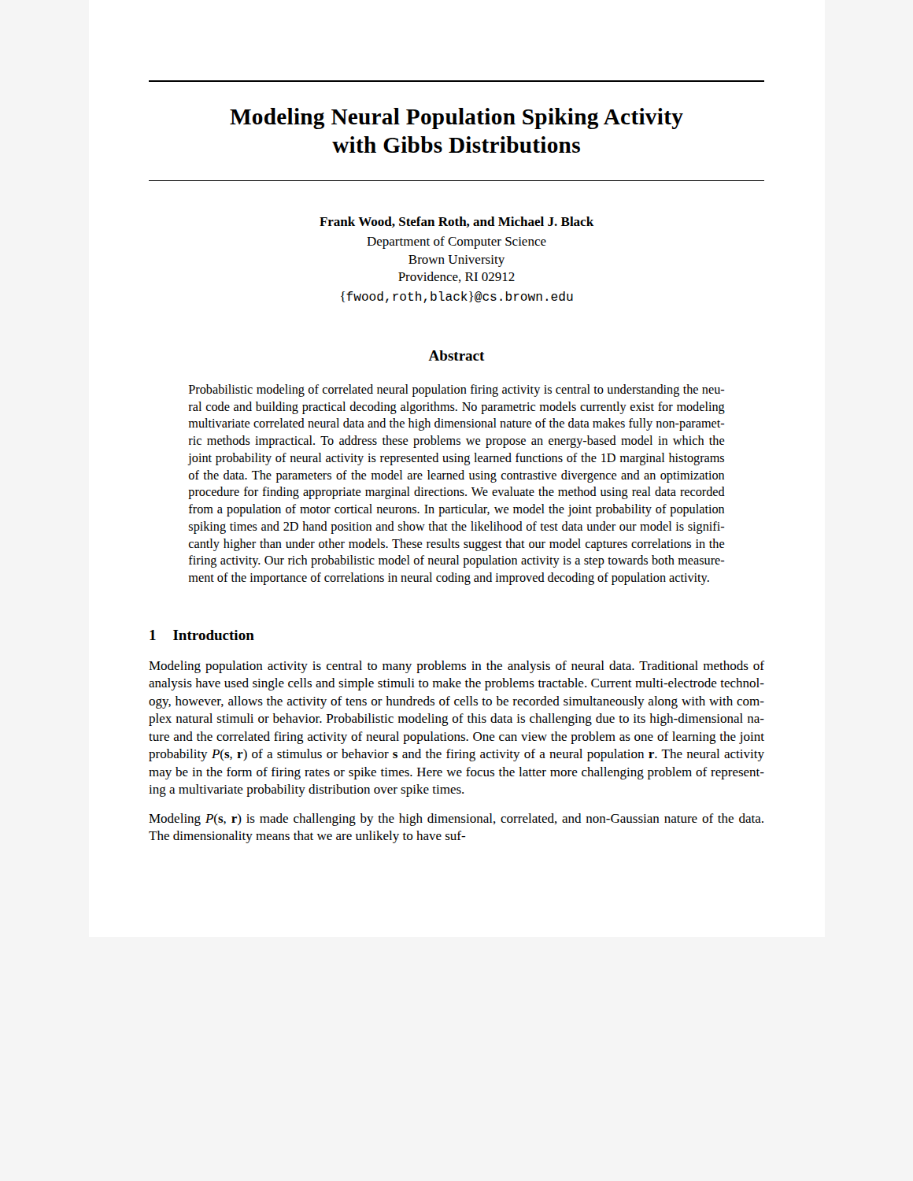Modeling Neural Population Spiking Activity
with Gibbs Distributions
Frank Wood, Stefan Roth, and Michael J. Black
Department of Computer Science
Brown University
Providence, RI 02912
{fwood,roth,black}@cs.brown.edu
Abstract
Probabilistic modeling of correlated neural population firing activity is central to understanding the neural code and building practical decoding algorithms. No parametric models currently exist for modeling multivariate correlated neural data and the high dimensional nature of the data makes fully non-parametric methods impractical. To address these problems we propose an energy-based model in which the joint probability of neural activity is represented using learned functions of the 1D marginal histograms of the data. The parameters of the model are learned using contrastive divergence and an optimization procedure for finding appropriate marginal directions. We evaluate the method using real data recorded from a population of motor cortical neurons. In particular, we model the joint probability of population spiking times and 2D hand position and show that the likelihood of test data under our model is significantly higher than under other models. These results suggest that our model captures correlations in the firing activity. Our rich probabilistic model of neural population activity is a step towards both measurement of the importance of correlations in neural coding and improved decoding of population activity.
1 Introduction
Modeling population activity is central to many problems in the analysis of neural data. Traditional methods of analysis have used single cells and simple stimuli to make the problems tractable. Current multi-electrode technology, however, allows the activity of tens or hundreds of cells to be recorded simultaneously along with with complex natural stimuli or behavior. Probabilistic modeling of this data is challenging due to its high-dimensional nature and the correlated firing activity of neural populations. One can view the problem as one of learning the joint probability P(s, r) of a stimulus or behavior s and the firing activity of a neural population r. The neural activity may be in the form of firing rates or spike times. Here we focus the latter more challenging problem of representing a multivariate probability distribution over spike times.
Modeling P(s, r) is made challenging by the high dimensional, correlated, and non-Gaussian nature of the data. The dimensionality means that we are unlikely to have suf-